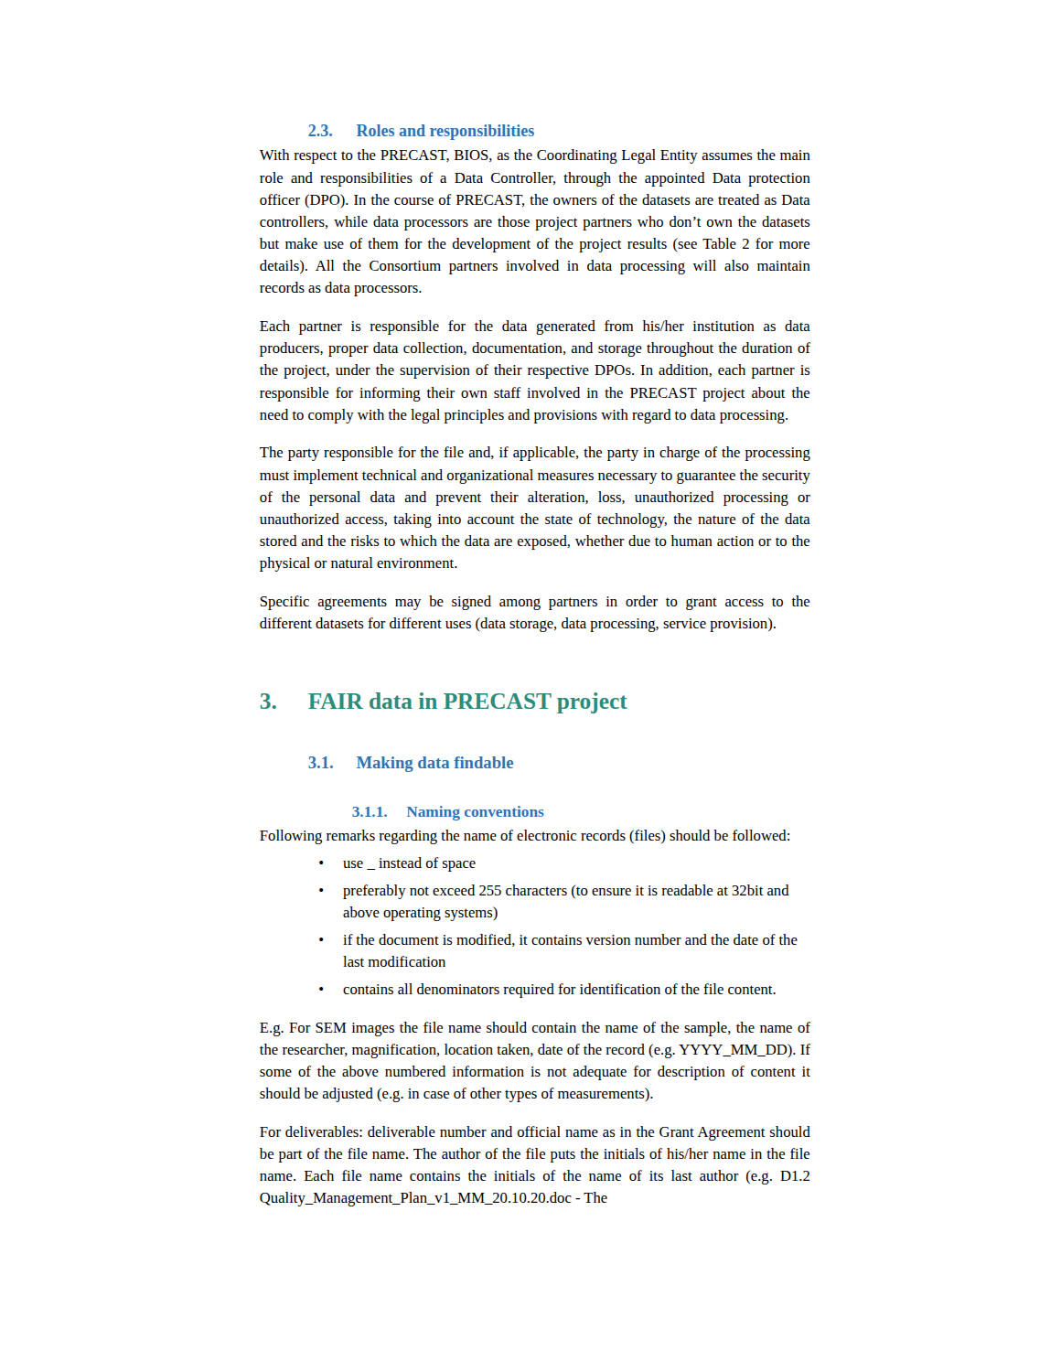2.3. Roles and responsibilities
With respect to the PRECAST, BIOS, as the Coordinating Legal Entity assumes the main role and responsibilities of a Data Controller, through the appointed Data protection officer (DPO). In the course of PRECAST, the owners of the datasets are treated as Data controllers, while data processors are those project partners who don’t own the datasets but make use of them for the development of the project results (see Table 2 for more details). All the Consortium partners involved in data processing will also maintain records as data processors.
Each partner is responsible for the data generated from his/her institution as data producers, proper data collection, documentation, and storage throughout the duration of the project, under the supervision of their respective DPOs. In addition, each partner is responsible for informing their own staff involved in the PRECAST project about the need to comply with the legal principles and provisions with regard to data processing.
The party responsible for the file and, if applicable, the party in charge of the processing must implement technical and organizational measures necessary to guarantee the security of the personal data and prevent their alteration, loss, unauthorized processing or unauthorized access, taking into account the state of technology, the nature of the data stored and the risks to which the data are exposed, whether due to human action or to the physical or natural environment.
Specific agreements may be signed among partners in order to grant access to the different datasets for different uses (data storage, data processing, service provision).
3. FAIR data in PRECAST project
3.1. Making data findable
3.1.1. Naming conventions
Following remarks regarding the name of electronic records (files) should be followed:
use _ instead of space
preferably not exceed 255 characters (to ensure it is readable at 32bit and above operating systems)
if the document is modified, it contains version number and the date of the last modification
contains all denominators required for identification of the file content.
E.g. For SEM images the file name should contain the name of the sample, the name of the researcher, magnification, location taken, date of the record (e.g. YYYY_MM_DD). If some of the above numbered information is not adequate for description of content it should be adjusted (e.g. in case of other types of measurements).
For deliverables: deliverable number and official name as in the Grant Agreement should be part of the file name. The author of the file puts the initials of his/her name in the file name. Each file name contains the initials of the name of its last author (e.g. D1.2 Quality_Management_Plan_v1_MM_20.10.20.doc - The